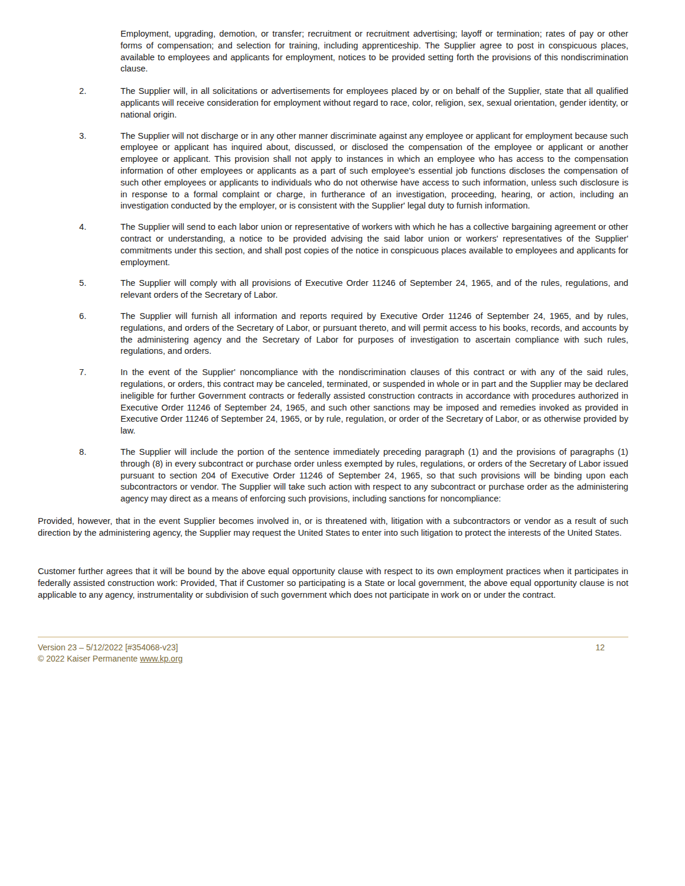Employment, upgrading, demotion, or transfer; recruitment or recruitment advertising; layoff or termination; rates of pay or other forms of compensation; and selection for training, including apprenticeship. The Supplier agree to post in conspicuous places, available to employees and applicants for employment, notices to be provided setting forth the provisions of this nondiscrimination clause.
The Supplier will, in all solicitations or advertisements for employees placed by or on behalf of the Supplier, state that all qualified applicants will receive consideration for employment without regard to race, color, religion, sex, sexual orientation, gender identity, or national origin.
The Supplier will not discharge or in any other manner discriminate against any employee or applicant for employment because such employee or applicant has inquired about, discussed, or disclosed the compensation of the employee or applicant or another employee or applicant. This provision shall not apply to instances in which an employee who has access to the compensation information of other employees or applicants as a part of such employee's essential job functions discloses the compensation of such other employees or applicants to individuals who do not otherwise have access to such information, unless such disclosure is in response to a formal complaint or charge, in furtherance of an investigation, proceeding, hearing, or action, including an investigation conducted by the employer, or is consistent with the Supplier' legal duty to furnish information.
The Supplier will send to each labor union or representative of workers with which he has a collective bargaining agreement or other contract or understanding, a notice to be provided advising the said labor union or workers' representatives of the Supplier' commitments under this section, and shall post copies of the notice in conspicuous places available to employees and applicants for employment.
The Supplier will comply with all provisions of Executive Order 11246 of September 24, 1965, and of the rules, regulations, and relevant orders of the Secretary of Labor.
The Supplier will furnish all information and reports required by Executive Order 11246 of September 24, 1965, and by rules, regulations, and orders of the Secretary of Labor, or pursuant thereto, and will permit access to his books, records, and accounts by the administering agency and the Secretary of Labor for purposes of investigation to ascertain compliance with such rules, regulations, and orders.
In the event of the Supplier' noncompliance with the nondiscrimination clauses of this contract or with any of the said rules, regulations, or orders, this contract may be canceled, terminated, or suspended in whole or in part and the Supplier may be declared ineligible for further Government contracts or federally assisted construction contracts in accordance with procedures authorized in Executive Order 11246 of September 24, 1965, and such other sanctions may be imposed and remedies invoked as provided in Executive Order 11246 of September 24, 1965, or by rule, regulation, or order of the Secretary of Labor, or as otherwise provided by law.
The Supplier will include the portion of the sentence immediately preceding paragraph (1) and the provisions of paragraphs (1) through (8) in every subcontract or purchase order unless exempted by rules, regulations, or orders of the Secretary of Labor issued pursuant to section 204 of Executive Order 11246 of September 24, 1965, so that such provisions will be binding upon each subcontractors or vendor. The Supplier will take such action with respect to any subcontract or purchase order as the administering agency may direct as a means of enforcing such provisions, including sanctions for noncompliance:
Provided, however, that in the event Supplier becomes involved in, or is threatened with, litigation with a subcontractors or vendor as a result of such direction by the administering agency, the Supplier may request the United States to enter into such litigation to protect the interests of the United States.
Customer further agrees that it will be bound by the above equal opportunity clause with respect to its own employment practices when it participates in federally assisted construction work: Provided, That if Customer so participating is a State or local government, the above equal opportunity clause is not applicable to any agency, instrumentality or subdivision of such government which does not participate in work on or under the contract.
Version 23 – 5/12/2022 [#354068-v23]
© 2022 Kaiser Permanente www.kp.org
12